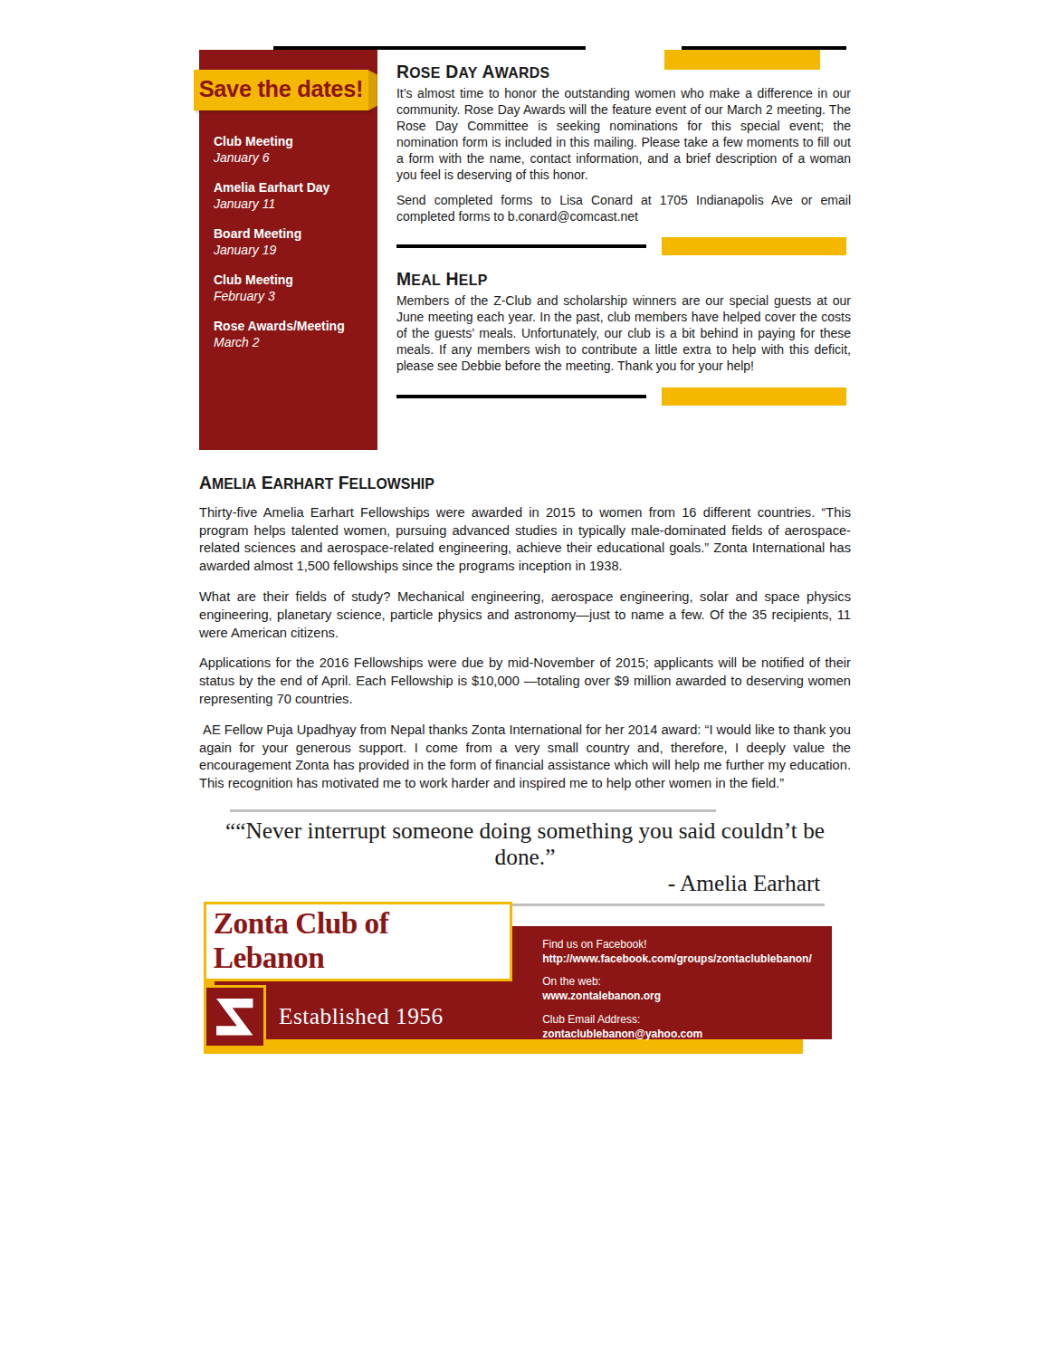Save the dates!
Club Meeting
January 6
Amelia Earhart Day
January 11
Board Meeting
January 19
Club Meeting
February 3
Rose Awards/Meeting
March 2
ROSE DAY AWARDS
It’s almost time to honor the outstanding women who make a difference in our community. Rose Day Awards will the feature event of our March 2 meeting. The Rose Day Committee is seeking nominations for this special event; the nomination form is included in this mailing. Please take a few moments to fill out a form with the name, contact information, and a brief description of a woman you feel is deserving of this honor.
Send completed forms to Lisa Conard at 1705 Indianapolis Ave or email completed forms to b.conard@comcast.net
MEAL HELP
Members of the Z-Club and scholarship winners are our special guests at our June meeting each year. In the past, club members have helped cover the costs of the guests’ meals. Unfortunately, our club is a bit behind in paying for these meals. If any members wish to contribute a little extra to help with this deficit, please see Debbie before the meeting. Thank you for your help!
AMELIA EARHART FELLOWSHIP
Thirty-five Amelia Earhart Fellowships were awarded in 2015 to women from 16 different countries. “This program helps talented women, pursuing advanced studies in typically male-dominated fields of aerospace-related sciences and aerospace-related engineering, achieve their educational goals.” Zonta International has awarded almost 1,500 fellowships since the programs inception in 1938.
What are their fields of study? Mechanical engineering, aerospace engineering, solar and space physics engineering, planetary science, particle physics and astronomy—just to name a few. Of the 35 recipients, 11 were American citizens.
Applications for the 2016 Fellowships were due by mid-November of 2015; applicants will be notified of their status by the end of April. Each Fellowship is $10,000 —totaling over $9 million awarded to deserving women representing 70 countries.
AE Fellow Puja Upadhyay from Nepal thanks Zonta International for her 2014 award: “I would like to thank you again for your generous support. I come from a very small country and, therefore, I deeply value the encouragement Zonta has provided in the form of financial assistance which will help me further my education. This recognition has motivated me to work harder and inspired me to help other women in the field.”
““Never interrupt someone doing something you said couldn’t be done.”
- Amelia Earhart
Zonta Club of Lebanon
Established 1956
Find us on Facebook!
http://www.facebook.com/groups/zontaclublebanon/
On the web:
www.zontalebanon.org
Club Email Address:
zontaclublebanon@yahoo.com